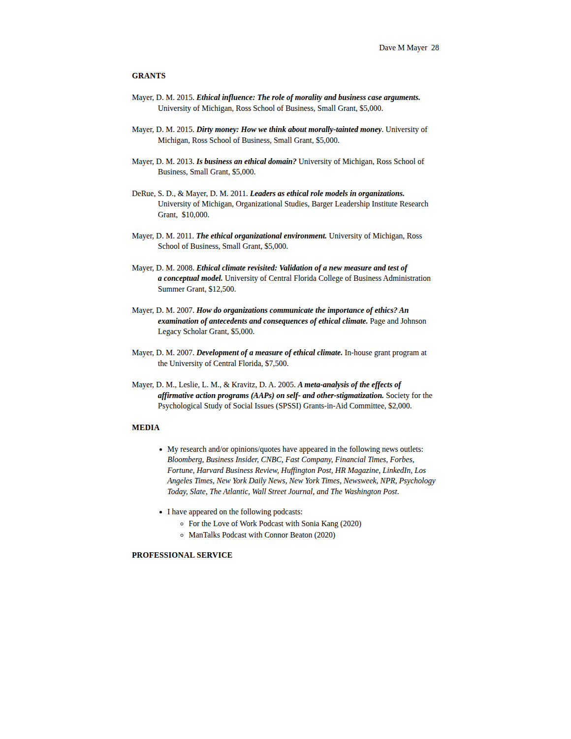Dave M Mayer 28
GRANTS
Mayer, D. M. 2015. Ethical influence: The role of morality and business case arguments. University of Michigan, Ross School of Business, Small Grant, $5,000.
Mayer, D. M. 2015. Dirty money: How we think about morally-tainted money. University of Michigan, Ross School of Business, Small Grant, $5,000.
Mayer, D. M. 2013. Is business an ethical domain? University of Michigan, Ross School of Business, Small Grant, $5,000.
DeRue, S. D., & Mayer, D. M. 2011. Leaders as ethical role models in organizations. University of Michigan, Organizational Studies, Barger Leadership Institute Research Grant, $10,000.
Mayer, D. M. 2011. The ethical organizational environment. University of Michigan, Ross School of Business, Small Grant, $5,000.
Mayer, D. M. 2008. Ethical climate revisited: Validation of a new measure and test of a conceptual model. University of Central Florida College of Business Administration Summer Grant, $12,500.
Mayer, D. M. 2007. How do organizations communicate the importance of ethics? An examination of antecedents and consequences of ethical climate. Page and Johnson Legacy Scholar Grant, $5,000.
Mayer, D. M. 2007. Development of a measure of ethical climate. In-house grant program at the University of Central Florida, $7,500.
Mayer, D. M., Leslie, L. M., & Kravitz, D. A. 2005. A meta-analysis of the effects of affirmative action programs (AAPs) on self- and other-stigmatization. Society for the Psychological Study of Social Issues (SPSSI) Grants-in-Aid Committee, $2,000.
MEDIA
My research and/or opinions/quotes have appeared in the following news outlets: Bloomberg, Business Insider, CNBC, Fast Company, Financial Times, Forbes, Fortune, Harvard Business Review, Huffington Post, HR Magazine, LinkedIn, Los Angeles Times, New York Daily News, New York Times, Newsweek, NPR, Psychology Today, Slate, The Atlantic, Wall Street Journal, and The Washington Post.
I have appeared on the following podcasts:
For the Love of Work Podcast with Sonia Kang (2020)
ManTalks Podcast with Connor Beaton (2020)
PROFESSIONAL SERVICE